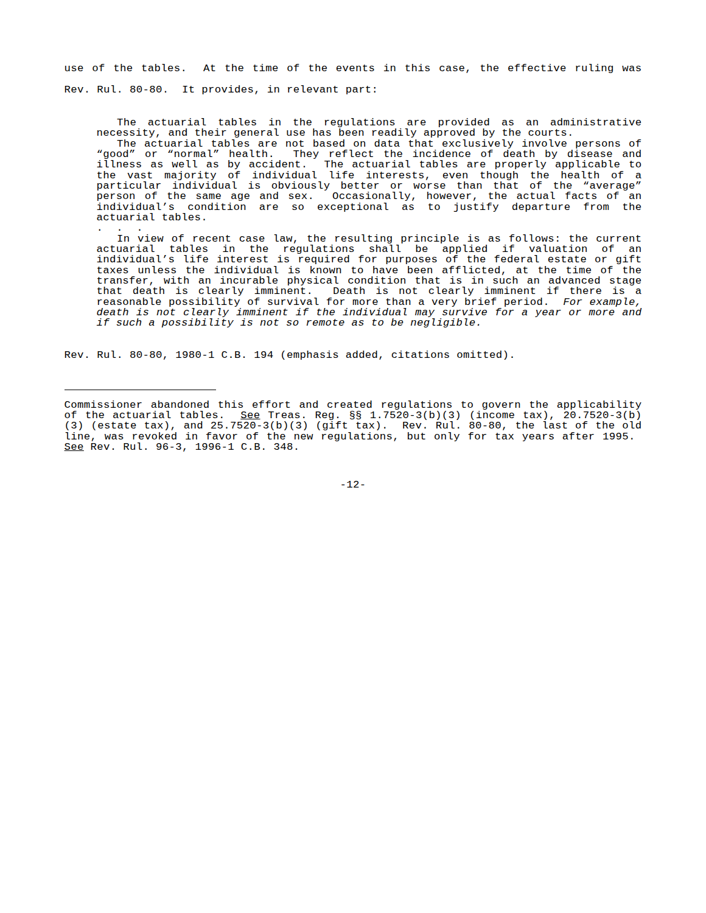use of the tables. At the time of the events in this case, the effective ruling was Rev. Rul. 80-80. It provides, in relevant part:
The actuarial tables in the regulations are provided as an administrative necessity, and their general use has been readily approved by the courts.
The actuarial tables are not based on data that exclusively involve persons of “good” or “normal” health. They reflect the incidence of death by disease and illness as well as by accident. The actuarial tables are properly applicable to the vast majority of individual life interests, even though the health of a particular individual is obviously better or worse than that of the “average” person of the same age and sex. Occasionally, however, the actual facts of an individual’s condition are so exceptional as to justify departure from the actuarial tables.
. . .
In view of recent case law, the resulting principle is as follows: the current actuarial tables in the regulations shall be applied if valuation of an individual’s life interest is required for purposes of the federal estate or gift taxes unless the individual is known to have been afflicted, at the time of the transfer, with an incurable physical condition that is in such an advanced stage that death is clearly imminent. Death is not clearly imminent if there is a reasonable possibility of survival for more than a very brief period. For example, death is not clearly imminent if the individual may survive for a year or more and if such a possibility is not so remote as to be negligible.
Rev. Rul. 80-80, 1980-1 C.B. 194 (emphasis added, citations omitted).
Commissioner abandoned this effort and created regulations to govern the applicability of the actuarial tables. See Treas. Reg. §§ 1.7520-3(b)(3) (income tax), 20.7520-3(b)(3) (estate tax), and 25.7520-3(b)(3) (gift tax). Rev. Rul. 80-80, the last of the old line, was revoked in favor of the new regulations, but only for tax years after 1995. See Rev. Rul. 96-3, 1996-1 C.B. 348.
-12-